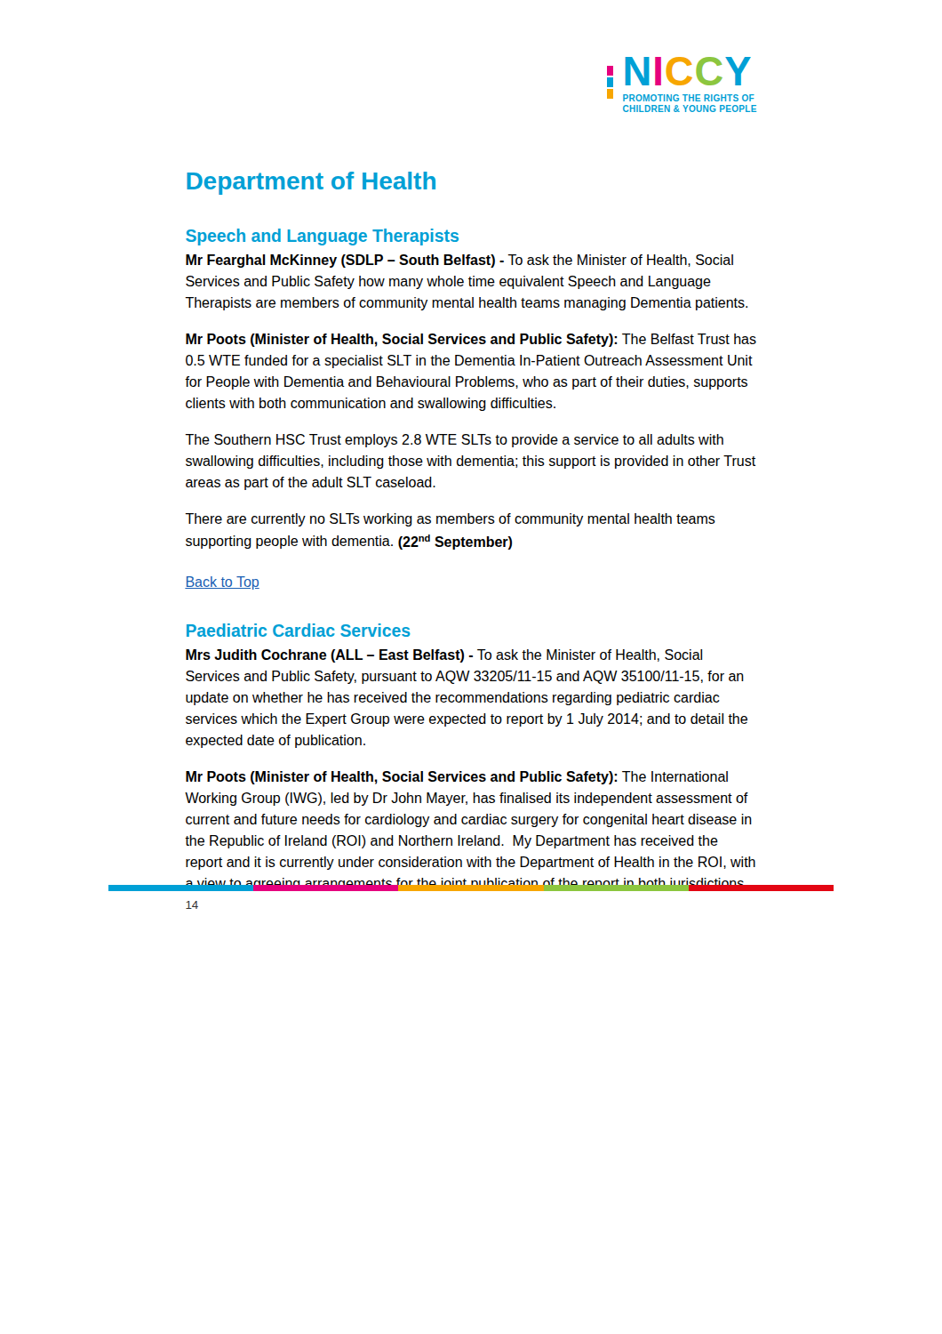NICCY
PROMOTING THE RIGHTS OF
CHILDREN & YOUNG PEOPLE
Department of Health
Speech and Language Therapists
Mr Fearghal McKinney (SDLP – South Belfast) - To ask the Minister of Health, Social Services and Public Safety how many whole time equivalent Speech and Language Therapists are members of community mental health teams managing Dementia patients.
Mr Poots (Minister of Health, Social Services and Public Safety): The Belfast Trust has 0.5 WTE funded for a specialist SLT in the Dementia In-Patient Outreach Assessment Unit for People with Dementia and Behavioural Problems, who as part of their duties, supports clients with both communication and swallowing difficulties.
The Southern HSC Trust employs 2.8 WTE SLTs to provide a service to all adults with swallowing difficulties, including those with dementia; this support is provided in other Trust areas as part of the adult SLT caseload.
There are currently no SLTs working as members of community mental health teams supporting people with dementia. (22nd September)
Back to Top
Paediatric Cardiac Services
Mrs Judith Cochrane (ALL – East Belfast) - To ask the Minister of Health, Social Services and Public Safety, pursuant to AQW 33205/11-15 and AQW 35100/11-15, for an update on whether he has received the recommendations regarding pediatric cardiac services which the Expert Group were expected to report by 1 July 2014; and to detail the expected date of publication.
Mr Poots (Minister of Health, Social Services and Public Safety): The International Working Group (IWG), led by Dr John Mayer, has finalised its independent assessment of current and future needs for cardiology and cardiac surgery for congenital heart disease in the Republic of Ireland (ROI) and Northern Ireland. My Department has received the report and it is currently under consideration with the Department of Health in the ROI, with a view to agreeing arrangements for the joint publication of the report in both jurisdictions.
14